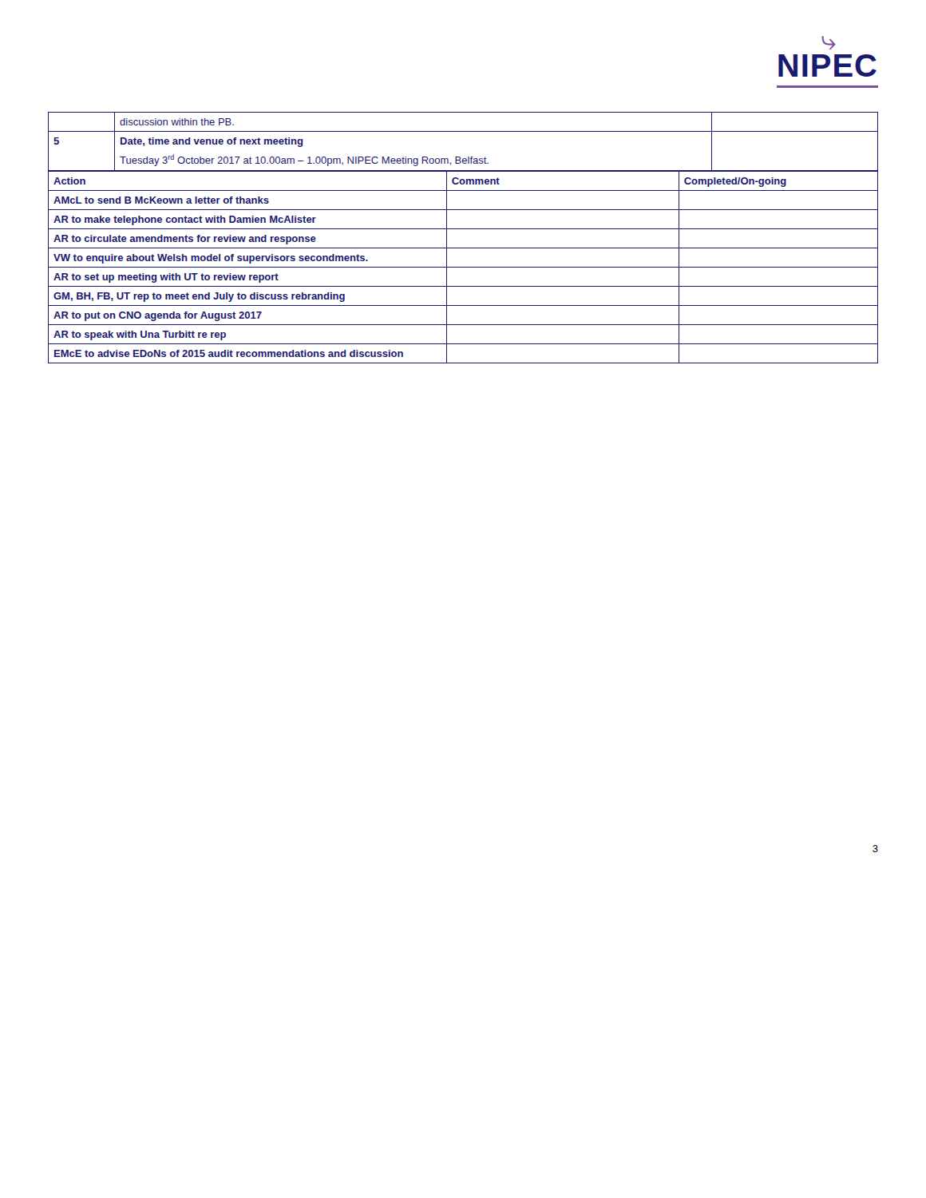⤷
NIPEC
| | discussion within the PB. | |
| 5 | Date, time and venue of next meeting Tuesday 3 rd October 2017 at 10.00am – 1.00pm, NIPEC Meeting Room, Belfast. | |
| Action | Comment | Completed/On-going |
| AMcL to send B McKeown a letter of thanks | | |
| AR to make telephone contact with Damien McAlister | | |
| AR to circulate amendments for review and response | | |
| VW to enquire about Welsh model of supervisors secondments. | | |
| AR to set up meeting with UT to review report | | |
| GM, BH, FB, UT rep to meet end July to discuss rebranding | | |
| AR to put on CNO agenda for August 2017 | | |
| AR to speak with Una Turbitt re rep | | |
| EMcE to advise EDoNs of 2015 audit recommendations and discussion | | |
3